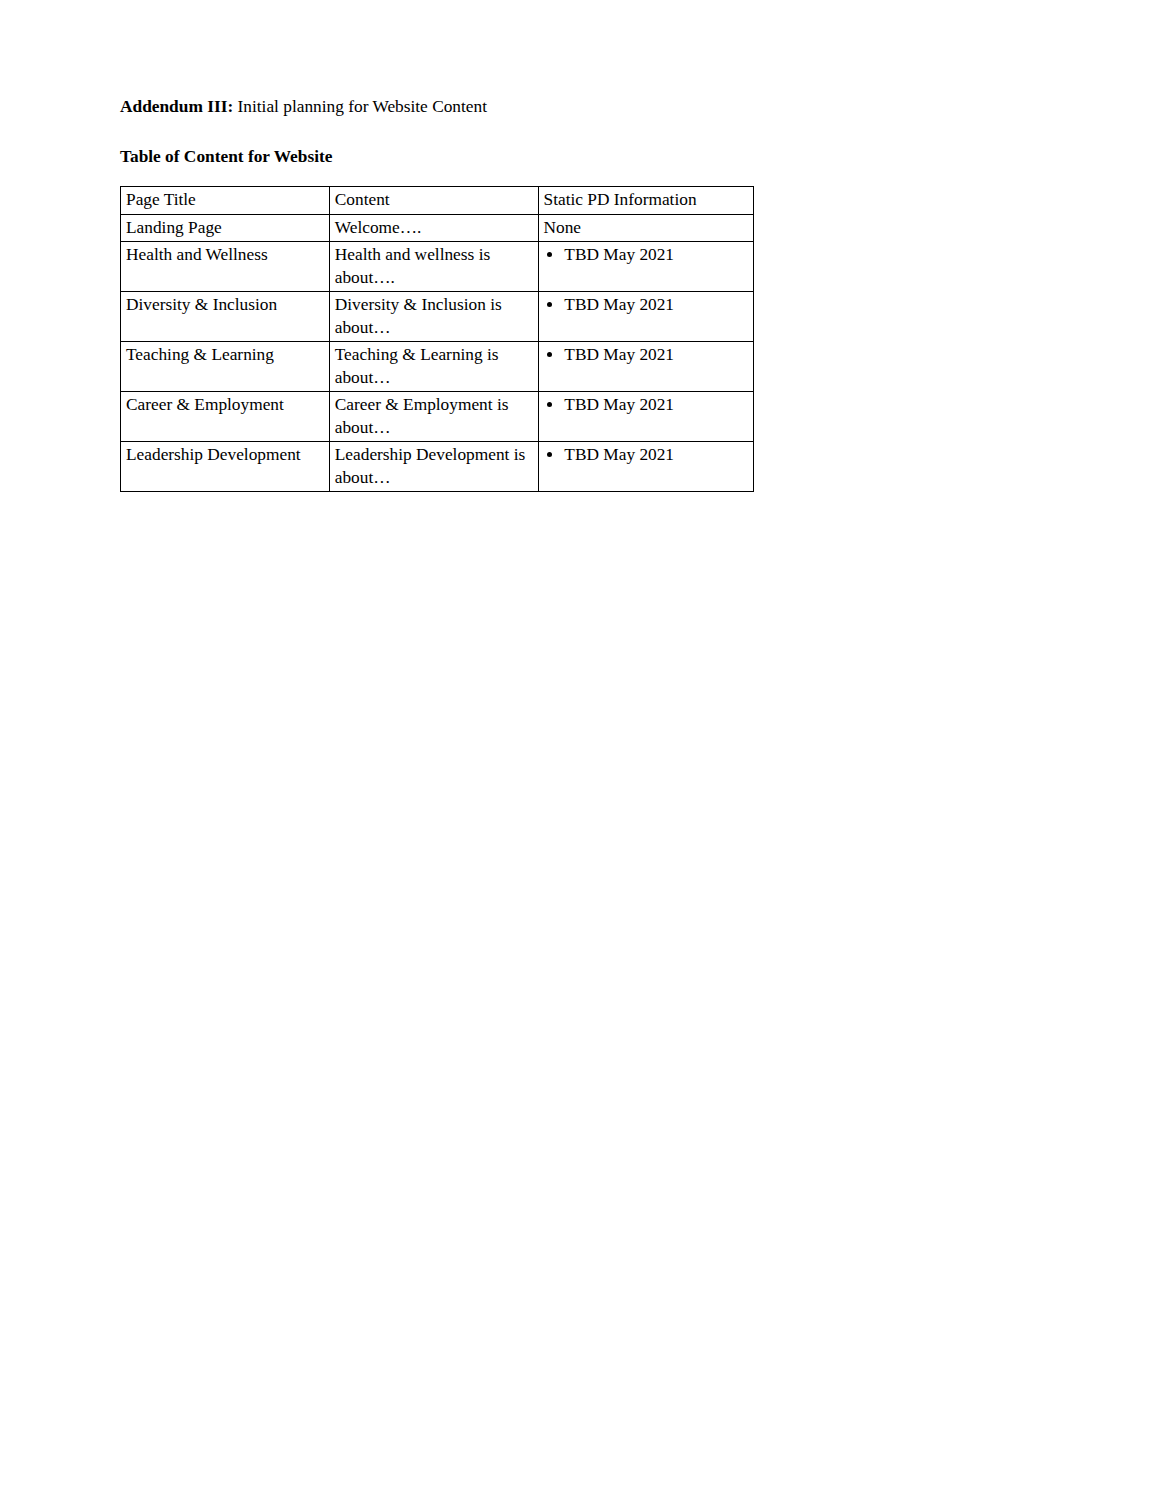Addendum III: Initial planning for Website Content
Table of Content for Website
| Page Title | Content | Static PD Information |
| Landing Page | Welcome…. | None |
| Health and Wellness | Health and wellness is about…. | TBD May 2021 |
| Diversity & Inclusion | Diversity & Inclusion is about… | TBD May 2021 |
| Teaching & Learning | Teaching & Learning is about… | TBD May 2021 |
| Career & Employment | Career & Employment is about… | TBD May 2021 |
| Leadership Development | Leadership Development is about… | TBD May 2021 |